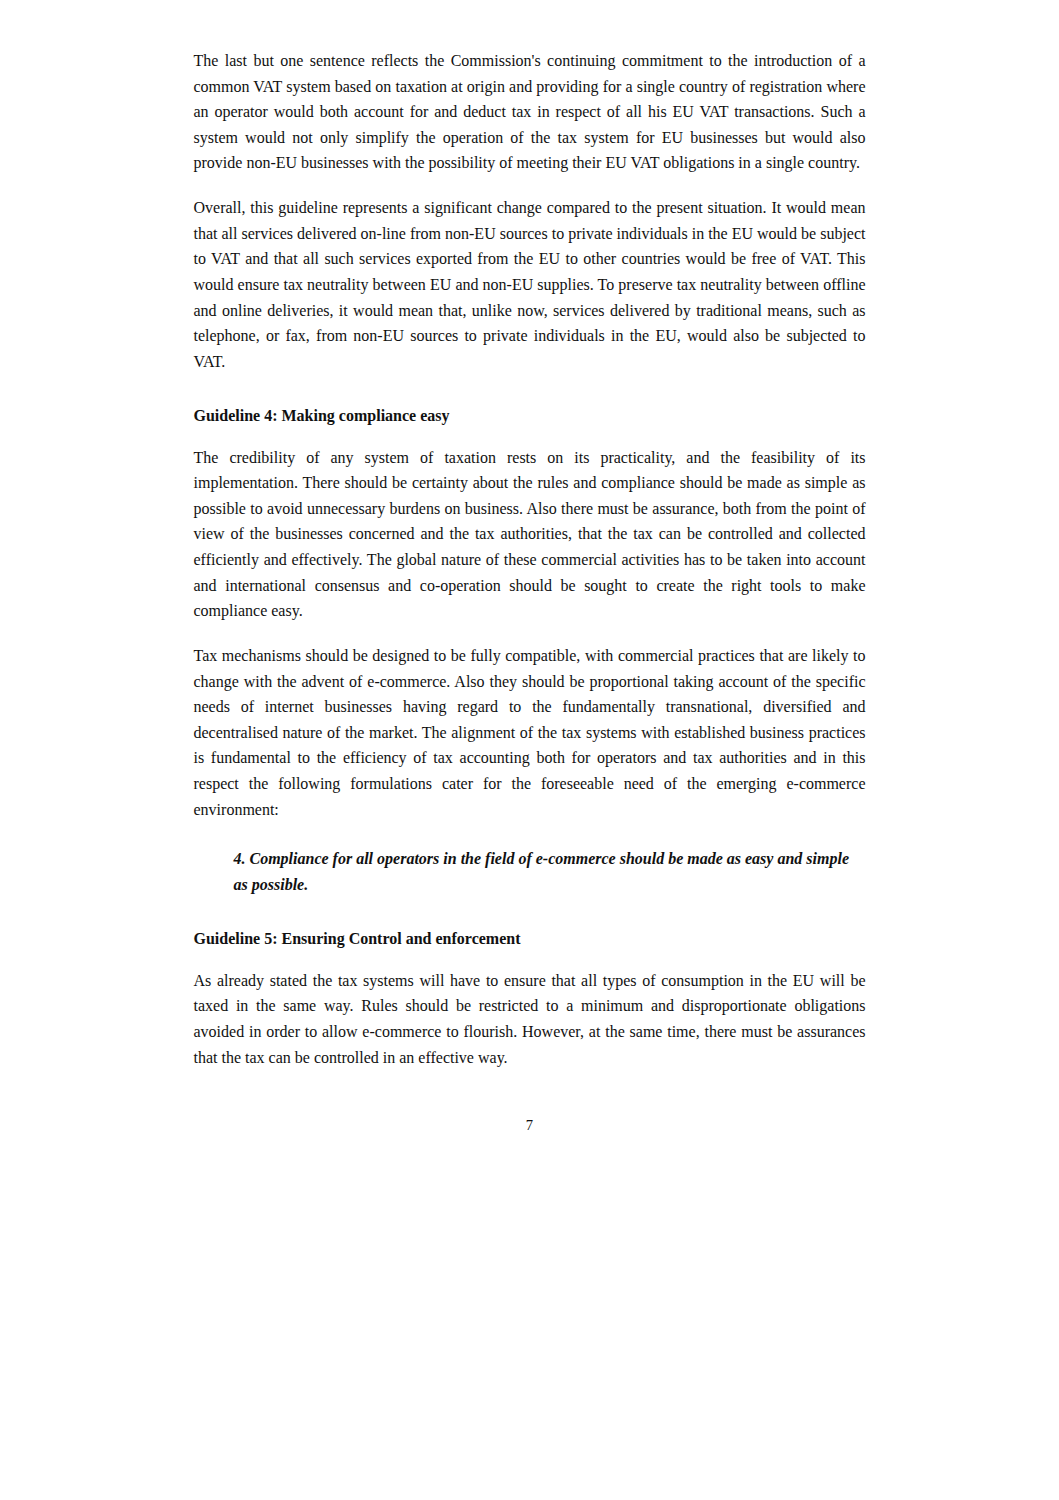The last but one sentence reflects the Commission's continuing commitment to the introduction of a common VAT system based on taxation at origin and providing for a single country of registration where an operator would both account for and deduct tax in respect of all his EU VAT transactions. Such a system would not only simplify the operation of the tax system for EU businesses but would also provide non-EU businesses with the possibility of meeting their EU VAT obligations in a single country.
Overall, this guideline represents a significant change compared to the present situation. It would mean that all services delivered on-line from non-EU sources to private individuals in the EU would be subject to VAT and that all such services exported from the EU to other countries would be free of VAT. This would ensure tax neutrality between EU and non-EU supplies. To preserve tax neutrality between offline and online deliveries, it would mean that, unlike now, services delivered by traditional means, such as telephone, or fax, from non-EU sources to private individuals in the EU, would also be subjected to VAT.
Guideline 4: Making compliance easy
The credibility of any system of taxation rests on its practicality, and the feasibility of its implementation. There should be certainty about the rules and compliance should be made as simple as possible to avoid unnecessary burdens on business. Also there must be assurance, both from the point of view of the businesses concerned and the tax authorities, that the tax can be controlled and collected efficiently and effectively. The global nature of these commercial activities has to be taken into account and international consensus and co-operation should be sought to create the right tools to make compliance easy.
Tax mechanisms should be designed to be fully compatible, with commercial practices that are likely to change with the advent of e-commerce. Also they should be proportional taking account of the specific needs of internet businesses having regard to the fundamentally transnational, diversified and decentralised nature of the market. The alignment of the tax systems with established business practices is fundamental to the efficiency of tax accounting both for operators and tax authorities and in this respect the following formulations cater for the foreseeable need of the emerging e-commerce environment:
4. Compliance for all operators in the field of e-commerce should be made as easy and simple as possible.
Guideline 5: Ensuring Control and enforcement
As already stated the tax systems will have to ensure that all types of consumption in the EU will be taxed in the same way. Rules should be restricted to a minimum and disproportionate obligations avoided in order to allow e-commerce to flourish. However, at the same time, there must be assurances that the tax can be controlled in an effective way.
7